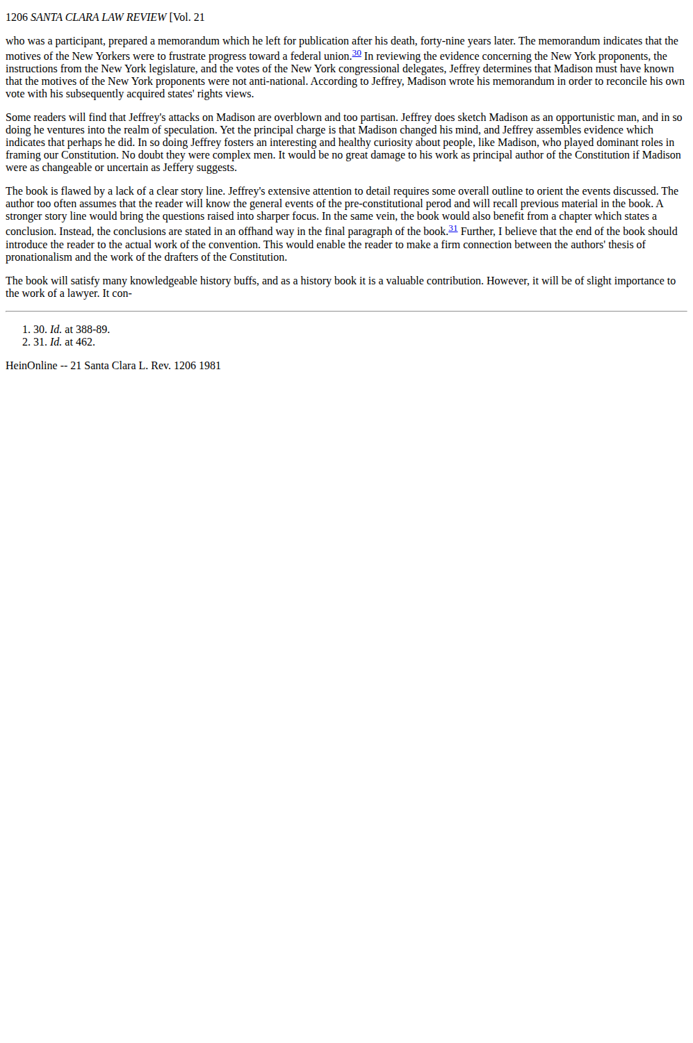1206 SANTA CLARA LAW REVIEW [Vol. 21
who was a participant, prepared a memorandum which he left for publication after his death, forty-nine years later. The memorandum indicates that the motives of the New Yorkers were to frustrate progress toward a federal union.30 In reviewing the evidence concerning the New York proponents, the instructions from the New York legislature, and the votes of the New York congressional delegates, Jeffrey determines that Madison must have known that the motives of the New York proponents were not anti-national. According to Jeffrey, Madison wrote his memorandum in order to reconcile his own vote with his subsequently acquired states' rights views.
Some readers will find that Jeffrey's attacks on Madison are overblown and too partisan. Jeffrey does sketch Madison as an opportunistic man, and in so doing he ventures into the realm of speculation. Yet the principal charge is that Madison changed his mind, and Jeffrey assembles evidence which indicates that perhaps he did. In so doing Jeffrey fosters an interesting and healthy curiosity about people, like Madison, who played dominant roles in framing our Constitution. No doubt they were complex men. It would be no great damage to his work as principal author of the Constitution if Madison were as changeable or uncertain as Jeffery suggests.
The book is flawed by a lack of a clear story line. Jeffrey's extensive attention to detail requires some overall outline to orient the events discussed. The author too often assumes that the reader will know the general events of the pre-constitutional perod and will recall previous material in the book. A stronger story line would bring the questions raised into sharper focus. In the same vein, the book would also benefit from a chapter which states a conclusion. Instead, the conclusions are stated in an offhand way in the final paragraph of the book.31 Further, I believe that the end of the book should introduce the reader to the actual work of the convention. This would enable the reader to make a firm connection between the authors' thesis of pronationalism and the work of the drafters of the Constitution.
The book will satisfy many knowledgeable history buffs, and as a history book it is a valuable contribution. However, it will be of slight importance to the work of a lawyer. It con-
30. Id. at 388-89.
31. Id. at 462.
HeinOnline -- 21 Santa Clara L. Rev. 1206 1981